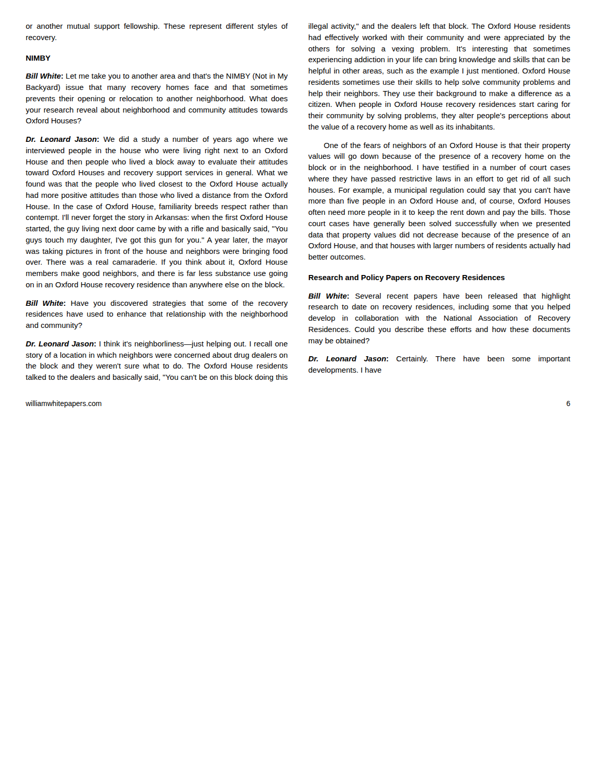or another mutual support fellowship. These represent different styles of recovery.
NIMBY
Bill White: Let me take you to another area and that's the NIMBY (Not in My Backyard) issue that many recovery homes face and that sometimes prevents their opening or relocation to another neighborhood. What does your research reveal about neighborhood and community attitudes towards Oxford Houses?
Dr. Leonard Jason: We did a study a number of years ago where we interviewed people in the house who were living right next to an Oxford House and then people who lived a block away to evaluate their attitudes toward Oxford Houses and recovery support services in general. What we found was that the people who lived closest to the Oxford House actually had more positive attitudes than those who lived a distance from the Oxford House. In the case of Oxford House, familiarity breeds respect rather than contempt. I'll never forget the story in Arkansas: when the first Oxford House started, the guy living next door came by with a rifle and basically said, "You guys touch my daughter, I've got this gun for you." A year later, the mayor was taking pictures in front of the house and neighbors were bringing food over. There was a real camaraderie. If you think about it, Oxford House members make good neighbors, and there is far less substance use going on in an Oxford House recovery residence than anywhere else on the block.
Bill White: Have you discovered strategies that some of the recovery residences have used to enhance that relationship with the neighborhood and community?
Dr. Leonard Jason: I think it's neighborliness—just helping out. I recall one story of a location in which neighbors were concerned about drug dealers on the block and they weren't sure what to do. The Oxford House residents talked to the dealers and basically said, "You can't be on this block doing this illegal activity," and the dealers left that block. The Oxford House residents had effectively worked with their community and were appreciated by the others for solving a vexing problem. It's interesting that sometimes experiencing addiction in your life can bring knowledge and skills that can be helpful in other areas, such as the example I just mentioned. Oxford House residents sometimes use their skills to help solve community problems and help their neighbors. They use their background to make a difference as a citizen. When people in Oxford House recovery residences start caring for their community by solving problems, they alter people's perceptions about the value of a recovery home as well as its inhabitants.
One of the fears of neighbors of an Oxford House is that their property values will go down because of the presence of a recovery home on the block or in the neighborhood. I have testified in a number of court cases where they have passed restrictive laws in an effort to get rid of all such houses. For example, a municipal regulation could say that you can't have more than five people in an Oxford House and, of course, Oxford Houses often need more people in it to keep the rent down and pay the bills. Those court cases have generally been solved successfully when we presented data that property values did not decrease because of the presence of an Oxford House, and that houses with larger numbers of residents actually had better outcomes.
Research and Policy Papers on Recovery Residences
Bill White: Several recent papers have been released that highlight research to date on recovery residences, including some that you helped develop in collaboration with the National Association of Recovery Residences. Could you describe these efforts and how these documents may be obtained?
Dr. Leonard Jason: Certainly. There have been some important developments. I have
williamwhitepapers.com 6